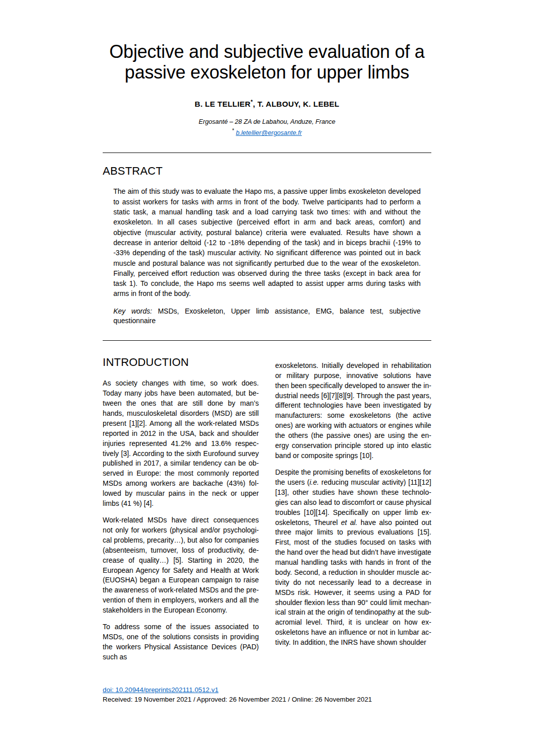Objective and subjective evaluation of a passive exoskeleton for upper limbs
B. LE TELLIER*, T. ALBOUY, K. LEBEL
Ergosanté – 28 ZA de Labahou, Anduze, France
* b.letellier@ergosante.fr
ABSTRACT
The aim of this study was to evaluate the Hapo ms, a passive upper limbs exoskeleton developed to assist workers for tasks with arms in front of the body. Twelve participants had to perform a static task, a manual handling task and a load carrying task two times: with and without the exoskeleton. In all cases subjective (perceived effort in arm and back areas, comfort) and objective (muscular activity, postural balance) criteria were evaluated. Results have shown a decrease in anterior deltoid (-12 to -18% depending of the task) and in biceps brachii (-19% to -33% depending of the task) muscular activity. No significant difference was pointed out in back muscle and postural balance was not significantly perturbed due to the wear of the exoskeleton. Finally, perceived effort reduction was observed during the three tasks (except in back area for task 1). To conclude, the Hapo ms seems well adapted to assist upper arms during tasks with arms in front of the body.
Key words: MSDs, Exoskeleton, Upper limb assistance, EMG, balance test, subjective questionnaire
INTRODUCTION
As society changes with time, so work does. Today many jobs have been automated, but between the ones that are still done by man’s hands, musculoskeletal disorders (MSD) are still present [1][2]. Among all the work-related MSDs reported in 2012 in the USA, back and shoulder injuries represented 41.2% and 13.6% respectively [3]. According to the sixth Eurofound survey published in 2017, a similar tendency can be observed in Europe: the most commonly reported MSDs among workers are backache (43%) followed by muscular pains in the neck or upper limbs (41 %) [4].
Work-related MSDs have direct consequences not only for workers (physical and/or psychological problems, precarity…), but also for companies (absenteeism, turnover, loss of productivity, decrease of quality…) [5]. Starting in 2020, the European Agency for Safety and Health at Work (EUOSHA) began a European campaign to raise the awareness of work-related MSDs and the prevention of them in employers, workers and all the stakeholders in the European Economy.
To address some of the issues associated to MSDs, one of the solutions consists in providing the workers Physical Assistance Devices (PAD) such as
exoskeletons. Initially developed in rehabilitation or military purpose, innovative solutions have then been specifically developed to answer the industrial needs [6][7][8][9]. Through the past years, different technologies have been investigated by manufacturers: some exoskeletons (the active ones) are working with actuators or engines while the others (the passive ones) are using the energy conservation principle stored up into elastic band or composite springs [10].
Despite the promising benefits of exoskeletons for the users (i.e. reducing muscular activity) [11][12][13], other studies have shown these technologies can also lead to discomfort or cause physical troubles [10][14]. Specifically on upper limb exoskeletons, Theurel et al. have also pointed out three major limits to previous evaluations [15]. First, most of the studies focused on tasks with the hand over the head but didn’t have investigate manual handling tasks with hands in front of the body. Second, a reduction in shoulder muscle activity do not necessarily lead to a decrease in MSDs risk. However, it seems using a PAD for shoulder flexion less than 90° could limit mechanical strain at the origin of tendinopathy at the subacromial level. Third, it is unclear on how exoskeletons have an influence or not in lumbar activity. In addition, the INRS have shown shoulder
doi: 10.20944/preprints202111.0512.v1
Received: 19 November 2021 / Approved: 26 November 2021 / Online: 26 November 2021